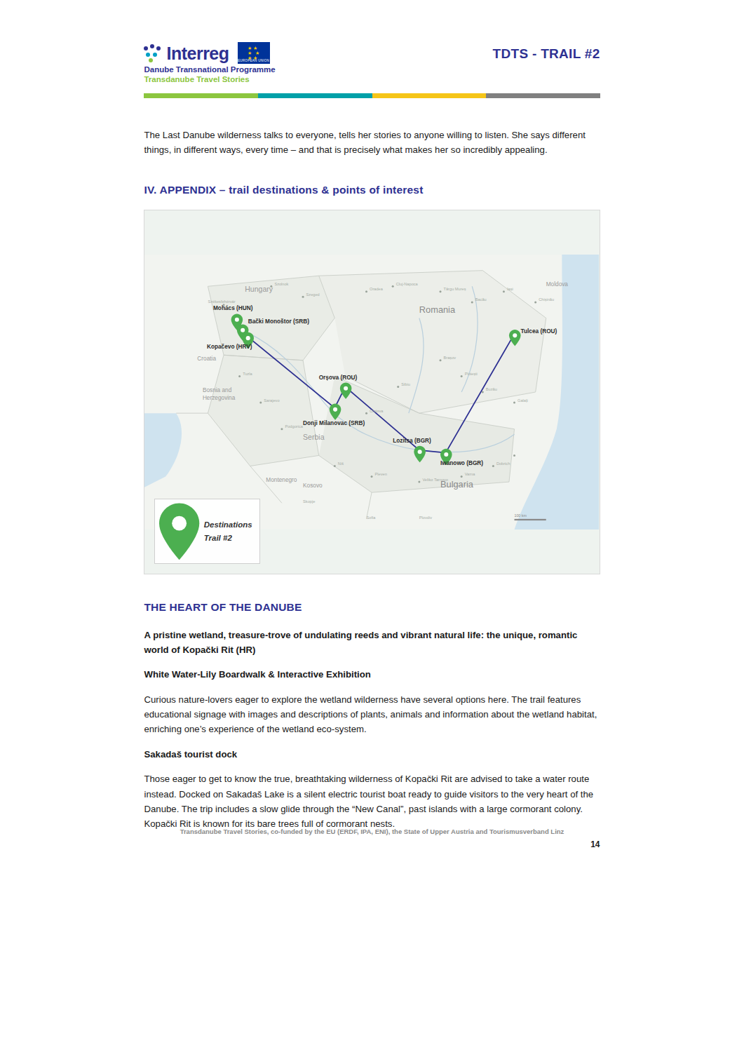Interreg
★ ★
★ ★
★ ★
EUROPEAN UNION
Danube Transnational Programme
Transdanube Travel Stories
TDTS - TRAIL #2
The Last Danube wilderness talks to everyone, tells her stories to anyone willing to listen. She says different things, in different ways, every time – and that is precisely what makes her so incredibly appealing.
IV. APPENDIX – trail destinations & points of interest
Mohács (HUN) Bački Monoštor (SRB) Kopačevo (HRV) Orșova (ROU) Donji Milanovac (SRB) Lozitsa (BGR) Iwanowo (BGR) Tulcea (ROU) Hungary Romania Serbia Bulgaria Croatia Bosnia and Herzegovina Montenegro Kosovo Moldova Székesfehérvár Szolnok Szeged Oradea Cluj-Napoca Târgu Mureș Bacău Iași Chișinău Brașov Ploiești Buzău Galați Sibiu Craiova Niš Pleven Veliko Tarnovo Varna Dobrich Tuzla Sarajevo Podgorica Skopje Sofia Plovdiv 100 km
Destinations Trail #2
THE HEART OF THE DANUBE
A pristine wetland, treasure-trove of undulating reeds and vibrant natural life: the unique, romantic world of Kopački Rit (HR)
White Water-Lily Boardwalk & Interactive Exhibition
Curious nature-lovers eager to explore the wetland wilderness have several options here. The trail features educational signage with images and descriptions of plants, animals and information about the wetland habitat, enriching one’s experience of the wetland eco-system.
Sakadaš tourist dock
Those eager to get to know the true, breathtaking wilderness of Kopački Rit are advised to take a water route instead. Docked on Sakadaš Lake is a silent electric tourist boat ready to guide visitors to the very heart of the Danube. The trip includes a slow glide through the “New Canal”, past islands with a large cormorant colony. Kopački Rit is known for its bare trees full of cormorant nests.
Transdanube Travel Stories, co-funded by the EU (ERDF, IPA, ENI), the State of Upper Austria and Tourismusverband Linz
14